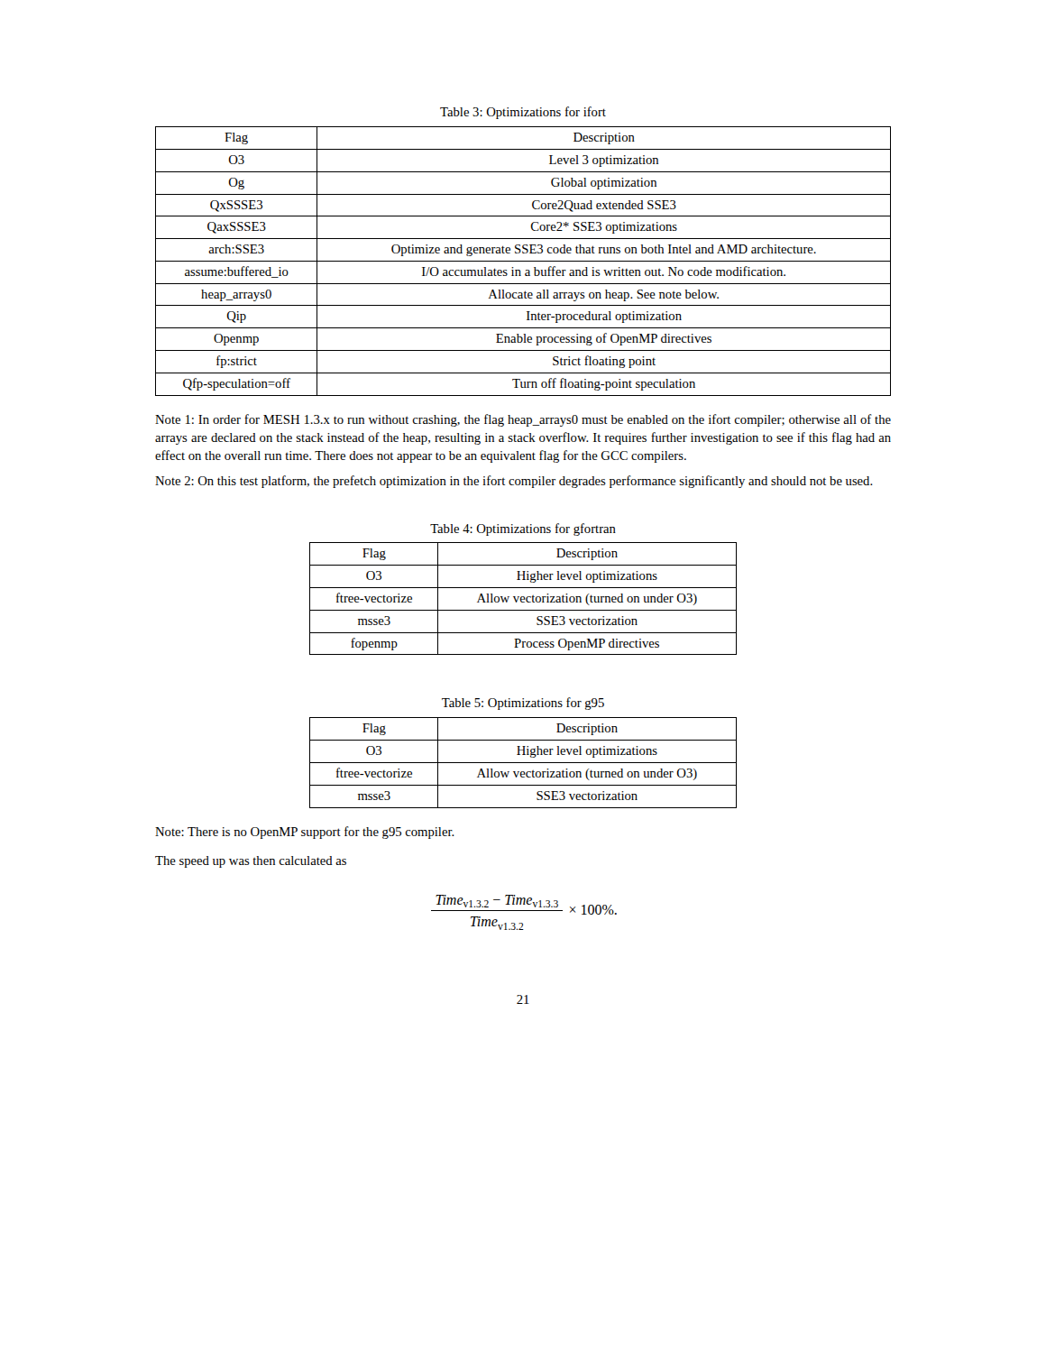Table 3: Optimizations for ifort
| Flag | Description |
| --- | --- |
| O3 | Level 3 optimization |
| Og | Global optimization |
| QxSSSE3 | Core2Quad extended SSE3 |
| QaxSSSE3 | Core2* SSE3 optimizations |
| arch:SSE3 | Optimize and generate SSE3 code that runs on both Intel and AMD architecture. |
| assume:buffered_io | I/O accumulates in a buffer and is written out. No code modification. |
| heap_arrays0 | Allocate all arrays on heap. See note below. |
| Qip | Inter-procedural optimization |
| Openmp | Enable processing of OpenMP directives |
| fp:strict | Strict floating point |
| Qfp-speculation=off | Turn off floating-point speculation |
Note 1: In order for MESH 1.3.x to run without crashing, the flag heap_arrays0 must be enabled on the ifort compiler; otherwise all of the arrays are declared on the stack instead of the heap, resulting in a stack overflow. It requires further investigation to see if this flag had an effect on the overall run time. There does not appear to be an equivalent flag for the GCC compilers.
Note 2: On this test platform, the prefetch optimization in the ifort compiler degrades performance significantly and should not be used.
Table 4: Optimizations for gfortran
| Flag | Description |
| --- | --- |
| O3 | Higher level optimizations |
| ftree-vectorize | Allow vectorization (turned on under O3) |
| msse3 | SSE3 vectorization |
| fopenmp | Process OpenMP directives |
Table 5: Optimizations for g95
| Flag | Description |
| --- | --- |
| O3 | Higher level optimizations |
| ftree-vectorize | Allow vectorization (turned on under O3) |
| msse3 | SSE3 vectorization |
Note: There is no OpenMP support for the g95 compiler.
The speed up was then calculated as
Timev1.3.2 − Timev1.3.3 Timev1.3.2 × 100%.
21